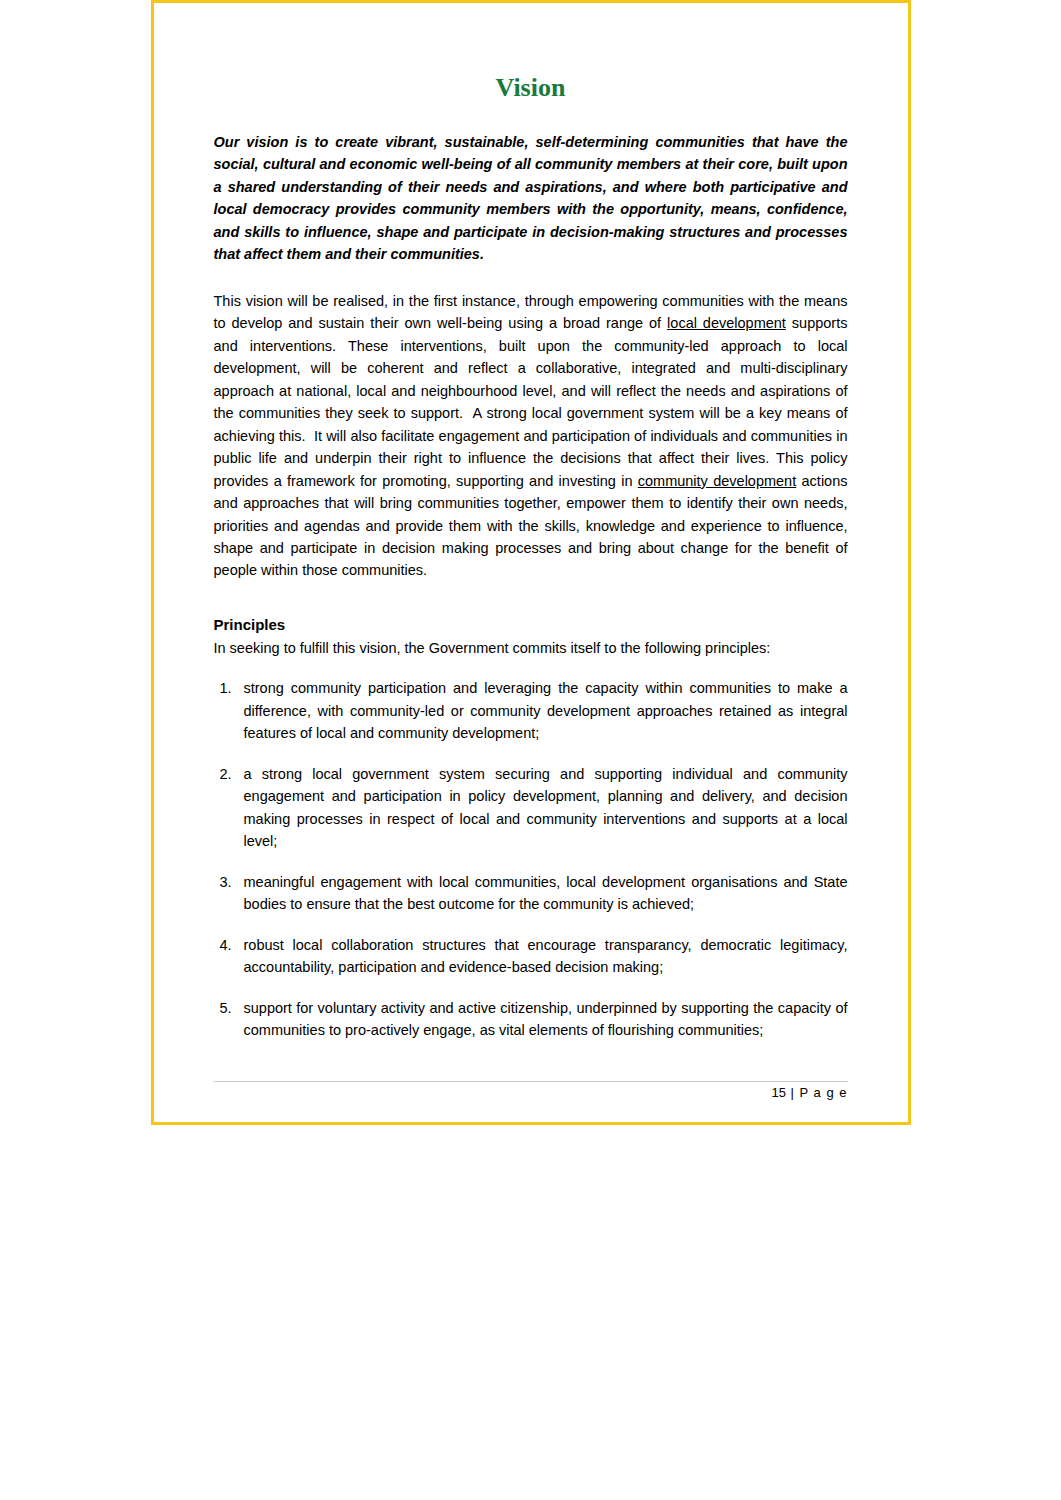Vision
Our vision is to create vibrant, sustainable, self-determining communities that have the social, cultural and economic well-being of all community members at their core, built upon a shared understanding of their needs and aspirations, and where both participative and local democracy provides community members with the opportunity, means, confidence, and skills to influence, shape and participate in decision-making structures and processes that affect them and their communities.
This vision will be realised, in the first instance, through empowering communities with the means to develop and sustain their own well-being using a broad range of local development supports and interventions. These interventions, built upon the community-led approach to local development, will be coherent and reflect a collaborative, integrated and multi-disciplinary approach at national, local and neighbourhood level, and will reflect the needs and aspirations of the communities they seek to support. A strong local government system will be a key means of achieving this. It will also facilitate engagement and participation of individuals and communities in public life and underpin their right to influence the decisions that affect their lives. This policy provides a framework for promoting, supporting and investing in community development actions and approaches that will bring communities together, empower them to identify their own needs, priorities and agendas and provide them with the skills, knowledge and experience to influence, shape and participate in decision making processes and bring about change for the benefit of people within those communities.
Principles
In seeking to fulfill this vision, the Government commits itself to the following principles:
strong community participation and leveraging the capacity within communities to make a difference, with community-led or community development approaches retained as integral features of local and community development;
a strong local government system securing and supporting individual and community engagement and participation in policy development, planning and delivery, and decision making processes in respect of local and community interventions and supports at a local level;
meaningful engagement with local communities, local development organisations and State bodies to ensure that the best outcome for the community is achieved;
robust local collaboration structures that encourage transparancy, democratic legitimacy, accountability, participation and evidence-based decision making;
support for voluntary activity and active citizenship, underpinned by supporting the capacity of communities to pro-actively engage, as vital elements of flourishing communities;
15 | P a g e